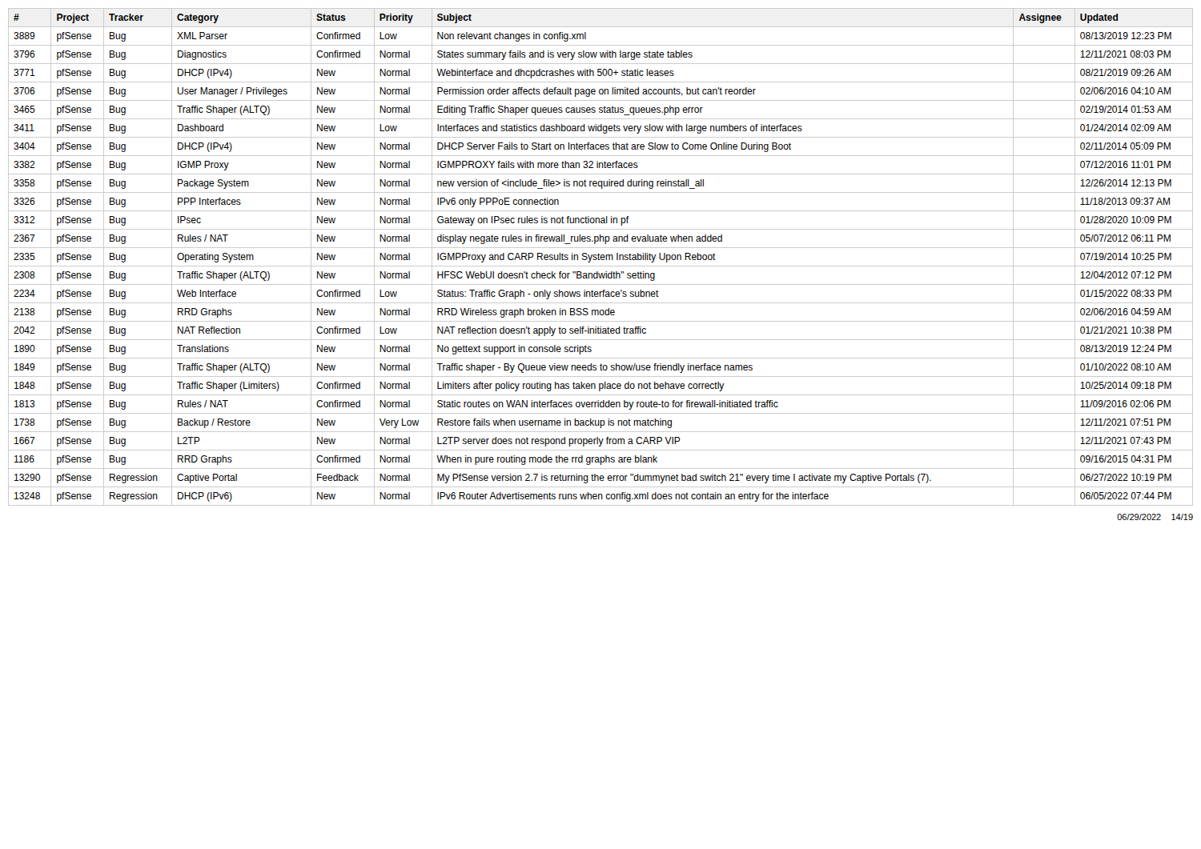| # | Project | Tracker | Category | Status | Priority | Subject | Assignee | Updated |
| --- | --- | --- | --- | --- | --- | --- | --- | --- |
| 3889 | pfSense | Bug | XML Parser | Confirmed | Low | Non relevant changes in config.xml | | 08/13/2019 12:23 PM |
| 3796 | pfSense | Bug | Diagnostics | Confirmed | Normal | States summary fails and is very slow with large state tables | | 12/11/2021 08:03 PM |
| 3771 | pfSense | Bug | DHCP (IPv4) | New | Normal | Webinterface and dhcpdcrashes with 500+ static leases | | 08/21/2019 09:26 AM |
| 3706 | pfSense | Bug | User Manager / Privileges | New | Normal | Permission order affects default page on limited accounts, but can't reorder | | 02/06/2016 04:10 AM |
| 3465 | pfSense | Bug | Traffic Shaper (ALTQ) | New | Normal | Editing Traffic Shaper queues causes status_queues.php error | | 02/19/2014 01:53 AM |
| 3411 | pfSense | Bug | Dashboard | New | Low | Interfaces and statistics dashboard widgets very slow with large numbers of interfaces | | 01/24/2014 02:09 AM |
| 3404 | pfSense | Bug | DHCP (IPv4) | New | Normal | DHCP Server Fails to Start on Interfaces that are Slow to Come Online During Boot | | 02/11/2014 05:09 PM |
| 3382 | pfSense | Bug | IGMP Proxy | New | Normal | IGMPPROXY fails with more than 32 interfaces | | 07/12/2016 11:01 PM |
| 3358 | pfSense | Bug | Package System | New | Normal | new version of <include_file> is not required during reinstall_all | | 12/26/2014 12:13 PM |
| 3326 | pfSense | Bug | PPP Interfaces | New | Normal | IPv6 only PPPoE connection | | 11/18/2013 09:37 AM |
| 3312 | pfSense | Bug | IPsec | New | Normal | Gateway on IPsec rules is not functional in pf | | 01/28/2020 10:09 PM |
| 2367 | pfSense | Bug | Rules / NAT | New | Normal | display negate rules in firewall_rules.php and evaluate when added | | 05/07/2012 06:11 PM |
| 2335 | pfSense | Bug | Operating System | New | Normal | IGMPProxy and CARP Results in System Instability Upon Reboot | | 07/19/2014 10:25 PM |
| 2308 | pfSense | Bug | Traffic Shaper (ALTQ) | New | Normal | HFSC WebUI doesn't check for "Bandwidth" setting | | 12/04/2012 07:12 PM |
| 2234 | pfSense | Bug | Web Interface | Confirmed | Low | Status: Traffic Graph - only shows interface's subnet | | 01/15/2022 08:33 PM |
| 2138 | pfSense | Bug | RRD Graphs | New | Normal | RRD Wireless graph broken in BSS mode | | 02/06/2016 04:59 AM |
| 2042 | pfSense | Bug | NAT Reflection | Confirmed | Low | NAT reflection doesn't apply to self-initiated traffic | | 01/21/2021 10:38 PM |
| 1890 | pfSense | Bug | Translations | New | Normal | No gettext support in console scripts | | 08/13/2019 12:24 PM |
| 1849 | pfSense | Bug | Traffic Shaper (ALTQ) | New | Normal | Traffic shaper - By Queue view needs to show/use friendly inerface names | | 01/10/2022 08:10 AM |
| 1848 | pfSense | Bug | Traffic Shaper (Limiters) | Confirmed | Normal | Limiters after policy routing has taken place do not behave correctly | | 10/25/2014 09:18 PM |
| 1813 | pfSense | Bug | Rules / NAT | Confirmed | Normal | Static routes on WAN interfaces overridden by route-to for firewall-initiated traffic | | 11/09/2016 02:06 PM |
| 1738 | pfSense | Bug | Backup / Restore | New | Very Low | Restore fails when username in backup is not matching | | 12/11/2021 07:51 PM |
| 1667 | pfSense | Bug | L2TP | New | Normal | L2TP server does not respond properly from a CARP VIP | | 12/11/2021 07:43 PM |
| 1186 | pfSense | Bug | RRD Graphs | Confirmed | Normal | When in pure routing mode the rrd graphs are blank | | 09/16/2015 04:31 PM |
| 13290 | pfSense | Regression | Captive Portal | Feedback | Normal | My PfSense version 2.7 is returning the error "dummynet bad switch 21" every time I activate my Captive Portals (7). | | 06/27/2022 10:19 PM |
| 13248 | pfSense | Regression | DHCP (IPv6) | New | Normal | IPv6 Router Advertisements runs when config.xml does not contain an entry for the interface | | 06/05/2022 07:44 PM |
06/29/2022 14/19